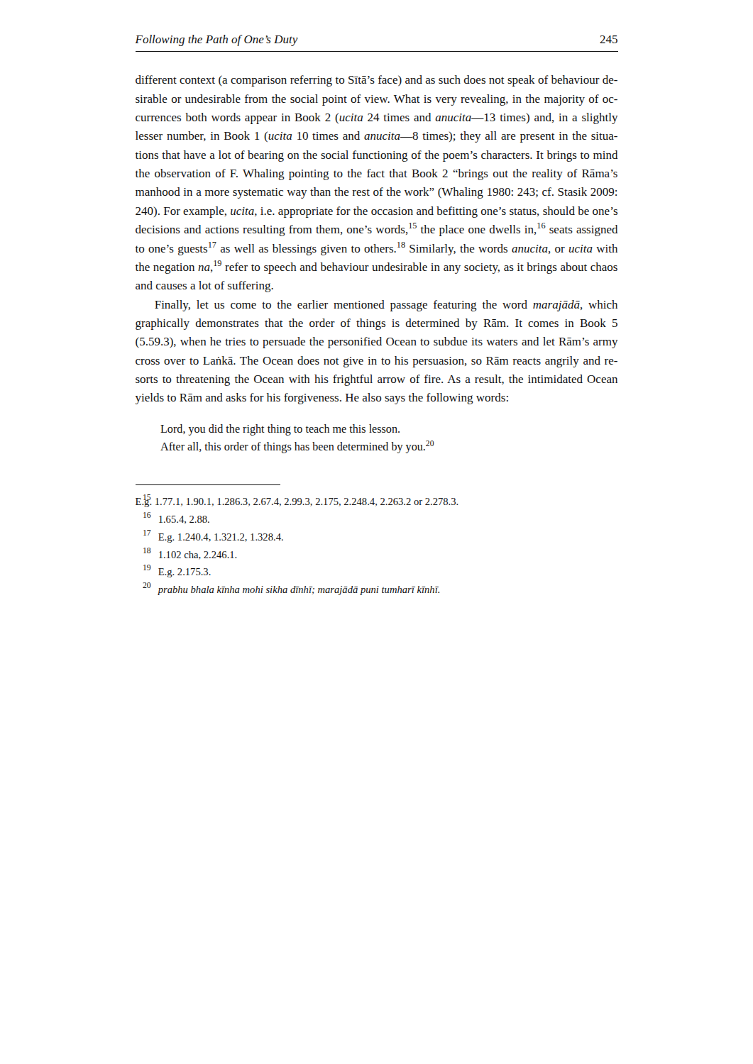Following the Path of One’s Duty 245
different context (a comparison referring to Sītā’s face) and as such does not speak of behaviour desirable or undesirable from the social point of view. What is very revealing, in the majority of occurrences both words appear in Book 2 (ucita 24 times and anucita—13 times) and, in a slightly lesser number, in Book 1 (ucita 10 times and anucita—8 times); they all are present in the situations that have a lot of bearing on the social functioning of the poem’s characters. It brings to mind the observation of F. Whaling pointing to the fact that Book 2 “brings out the reality of Rāma’s manhood in a more systematic way than the rest of the work” (Whaling 1980: 243; cf. Stasik 2009: 240). For example, ucita, i.e. appropriate for the occasion and befitting one’s status, should be one’s decisions and actions resulting from them, one’s words,15 the place one dwells in,16 seats assigned to one’s guests17 as well as blessings given to others.18 Similarly, the words anucita, or ucita with the negation na,19 refer to speech and behaviour undesirable in any society, as it brings about chaos and causes a lot of suffering.
Finally, let us come to the earlier mentioned passage featuring the word marajādā, which graphically demonstrates that the order of things is determined by Rām. It comes in Book 5 (5.59.3), when he tries to persuade the personified Ocean to subdue its waters and let Rām’s army cross over to Laṅkā. The Ocean does not give in to his persuasion, so Rām reacts angrily and resorts to threatening the Ocean with his frightful arrow of fire. As a result, the intimidated Ocean yields to Rām and asks for his forgiveness. He also says the following words:
Lord, you did the right thing to teach me this lesson.
After all, this order of things has been determined by you.20
15 E.g. 1.77.1, 1.90.1, 1.286.3, 2.67.4, 2.99.3, 2.175, 2.248.4, 2.263.2 or 2.278.3.
161.65.4, 2.88.
17 E.g. 1.240.4, 1.321.2, 1.328.4.
181.102 cha, 2.246.1.
19 E.g. 2.175.3.
20 prabhu bhala kīnha mohi sikha dīnhī; marajādā puni tumharī kīnhī.